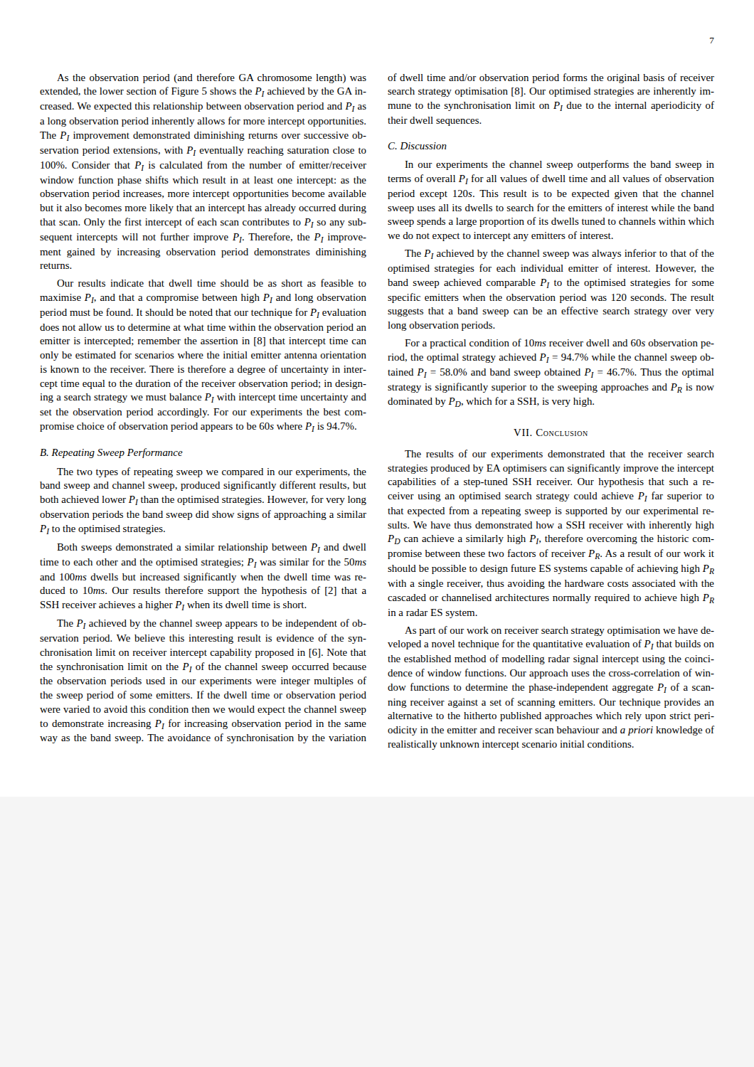7
As the observation period (and therefore GA chromosome length) was extended, the lower section of Figure 5 shows the PI achieved by the GA increased. We expected this relationship between observation period and PI as a long observation period inherently allows for more intercept opportunities. The PI improvement demonstrated diminishing returns over successive observation period extensions, with PI eventually reaching saturation close to 100%. Consider that PI is calculated from the number of emitter/receiver window function phase shifts which result in at least one intercept: as the observation period increases, more intercept opportunities become available but it also becomes more likely that an intercept has already occurred during that scan. Only the first intercept of each scan contributes to PI so any subsequent intercepts will not further improve PI. Therefore, the PI improvement gained by increasing observation period demonstrates diminishing returns.
Our results indicate that dwell time should be as short as feasible to maximise PI, and that a compromise between high PI and long observation period must be found. It should be noted that our technique for PI evaluation does not allow us to determine at what time within the observation period an emitter is intercepted; remember the assertion in [8] that intercept time can only be estimated for scenarios where the initial emitter antenna orientation is known to the receiver. There is therefore a degree of uncertainty in intercept time equal to the duration of the receiver observation period; in designing a search strategy we must balance PI with intercept time uncertainty and set the observation period accordingly. For our experiments the best compromise choice of observation period appears to be 60s where PI is 94.7%.
B. Repeating Sweep Performance
The two types of repeating sweep we compared in our experiments, the band sweep and channel sweep, produced significantly different results, but both achieved lower PI than the optimised strategies. However, for very long observation periods the band sweep did show signs of approaching a similar PI to the optimised strategies.
Both sweeps demonstrated a similar relationship between PI and dwell time to each other and the optimised strategies; PI was similar for the 50ms and 100ms dwells but increased significantly when the dwell time was reduced to 10ms. Our results therefore support the hypothesis of [2] that a SSH receiver achieves a higher PI when its dwell time is short.
The PI achieved by the channel sweep appears to be independent of observation period. We believe this interesting result is evidence of the synchronisation limit on receiver intercept capability proposed in [6]. Note that the synchronisation limit on the PI of the channel sweep occurred because the observation periods used in our experiments were integer multiples of the sweep period of some emitters. If the dwell time or observation period were varied to avoid this condition then we would expect the channel sweep to demonstrate increasing PI for increasing observation period in the same way as the band sweep. The avoidance of synchronisation by the variation of dwell time and/or observation period forms the original basis of receiver search strategy optimisation [8]. Our optimised strategies are inherently immune to the synchronisation limit on PI due to the internal aperiodicity of their dwell sequences.
C. Discussion
In our experiments the channel sweep outperforms the band sweep in terms of overall PI for all values of dwell time and all values of observation period except 120s. This result is to be expected given that the channel sweep uses all its dwells to search for the emitters of interest while the band sweep spends a large proportion of its dwells tuned to channels within which we do not expect to intercept any emitters of interest.
The PI achieved by the channel sweep was always inferior to that of the optimised strategies for each individual emitter of interest. However, the band sweep achieved comparable PI to the optimised strategies for some specific emitters when the observation period was 120 seconds. The result suggests that a band sweep can be an effective search strategy over very long observation periods.
For a practical condition of 10ms receiver dwell and 60s observation period, the optimal strategy achieved PI = 94.7% while the channel sweep obtained PI = 58.0% and band sweep obtained PI = 46.7%. Thus the optimal strategy is significantly superior to the sweeping approaches and PR is now dominated by PD, which for a SSH, is very high.
VII. Conclusion
The results of our experiments demonstrated that the receiver search strategies produced by EA optimisers can significantly improve the intercept capabilities of a step-tuned SSH receiver. Our hypothesis that such a receiver using an optimised search strategy could achieve PI far superior to that expected from a repeating sweep is supported by our experimental results. We have thus demonstrated how a SSH receiver with inherently high PD can achieve a similarly high PI, therefore overcoming the historic compromise between these two factors of receiver PR. As a result of our work it should be possible to design future ES systems capable of achieving high PR with a single receiver, thus avoiding the hardware costs associated with the cascaded or channelised architectures normally required to achieve high PR in a radar ES system.
As part of our work on receiver search strategy optimisation we have developed a novel technique for the quantitative evaluation of PI that builds on the established method of modelling radar signal intercept using the coincidence of window functions. Our approach uses the cross-correlation of window functions to determine the phase-independent aggregate PI of a scanning receiver against a set of scanning emitters. Our technique provides an alternative to the hitherto published approaches which rely upon strict periodicity in the emitter and receiver scan behaviour and a priori knowledge of realistically unknown intercept scenario initial conditions.